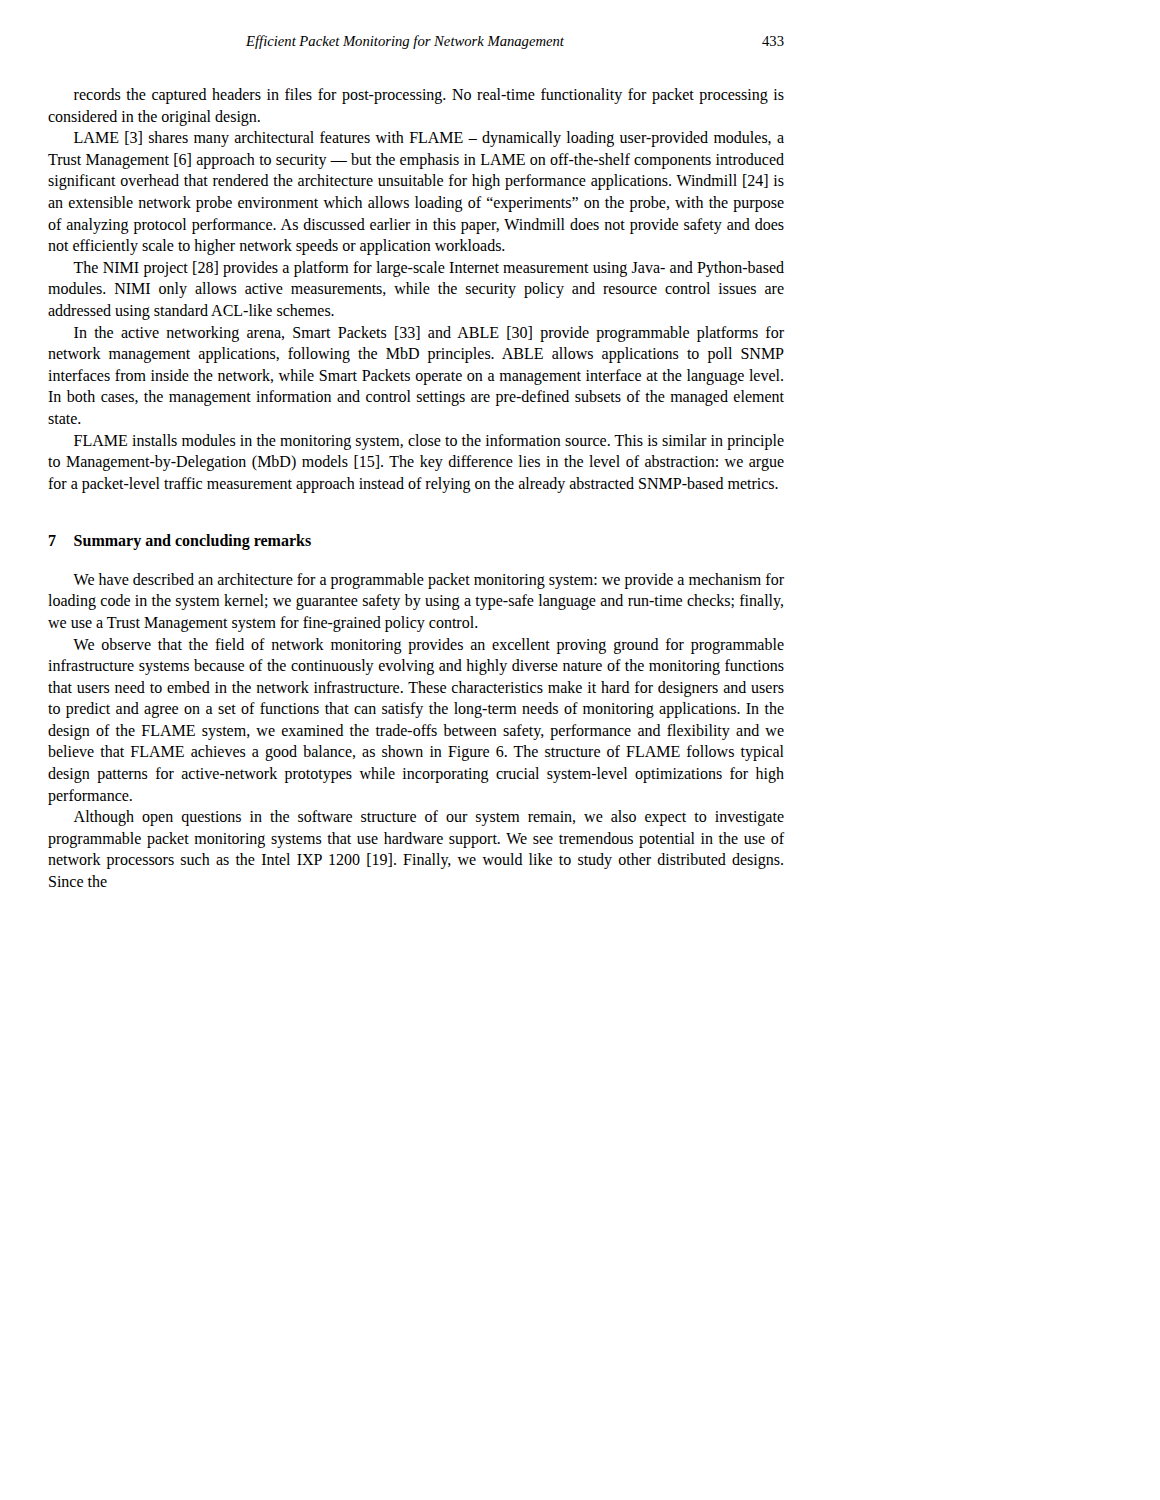Efficient Packet Monitoring for Network Management 433
records the captured headers in files for post-processing. No real-time functionality for packet processing is considered in the original design.
LAME [3] shares many architectural features with FLAME – dynamically loading user-provided modules, a Trust Management [6] approach to security — but the emphasis in LAME on off-the-shelf components introduced significant overhead that rendered the architecture unsuitable for high performance applications. Windmill [24] is an extensible network probe environment which allows loading of “experiments” on the probe, with the purpose of analyzing protocol performance. As discussed earlier in this paper, Windmill does not provide safety and does not efficiently scale to higher network speeds or application workloads.
The NIMI project [28] provides a platform for large-scale Internet measurement using Java- and Python-based modules. NIMI only allows active measurements, while the security policy and resource control issues are addressed using standard ACL-like schemes.
In the active networking arena, Smart Packets [33] and ABLE [30] provide programmable platforms for network management applications, following the MbD principles. ABLE allows applications to poll SNMP interfaces from inside the network, while Smart Packets operate on a management interface at the language level. In both cases, the management information and control settings are pre-defined subsets of the managed element state.
FLAME installs modules in the monitoring system, close to the information source. This is similar in principle to Management-by-Delegation (MbD) models [15]. The key difference lies in the level of abstraction: we argue for a packet-level traffic measurement approach instead of relying on the already abstracted SNMP-based metrics.
7 Summary and concluding remarks
We have described an architecture for a programmable packet monitoring system: we provide a mechanism for loading code in the system kernel; we guarantee safety by using a type-safe language and run-time checks; finally, we use a Trust Management system for fine-grained policy control.
We observe that the field of network monitoring provides an excellent proving ground for programmable infrastructure systems because of the continuously evolving and highly diverse nature of the monitoring functions that users need to embed in the network infrastructure. These characteristics make it hard for designers and users to predict and agree on a set of functions that can satisfy the long-term needs of monitoring applications. In the design of the FLAME system, we examined the trade-offs between safety, performance and flexibility and we believe that FLAME achieves a good balance, as shown in Figure 6. The structure of FLAME follows typical design patterns for active-network prototypes while incorporating crucial system-level optimizations for high performance.
Although open questions in the software structure of our system remain, we also expect to investigate programmable packet monitoring systems that use hardware support. We see tremendous potential in the use of network processors such as the Intel IXP 1200 [19]. Finally, we would like to study other distributed designs. Since the